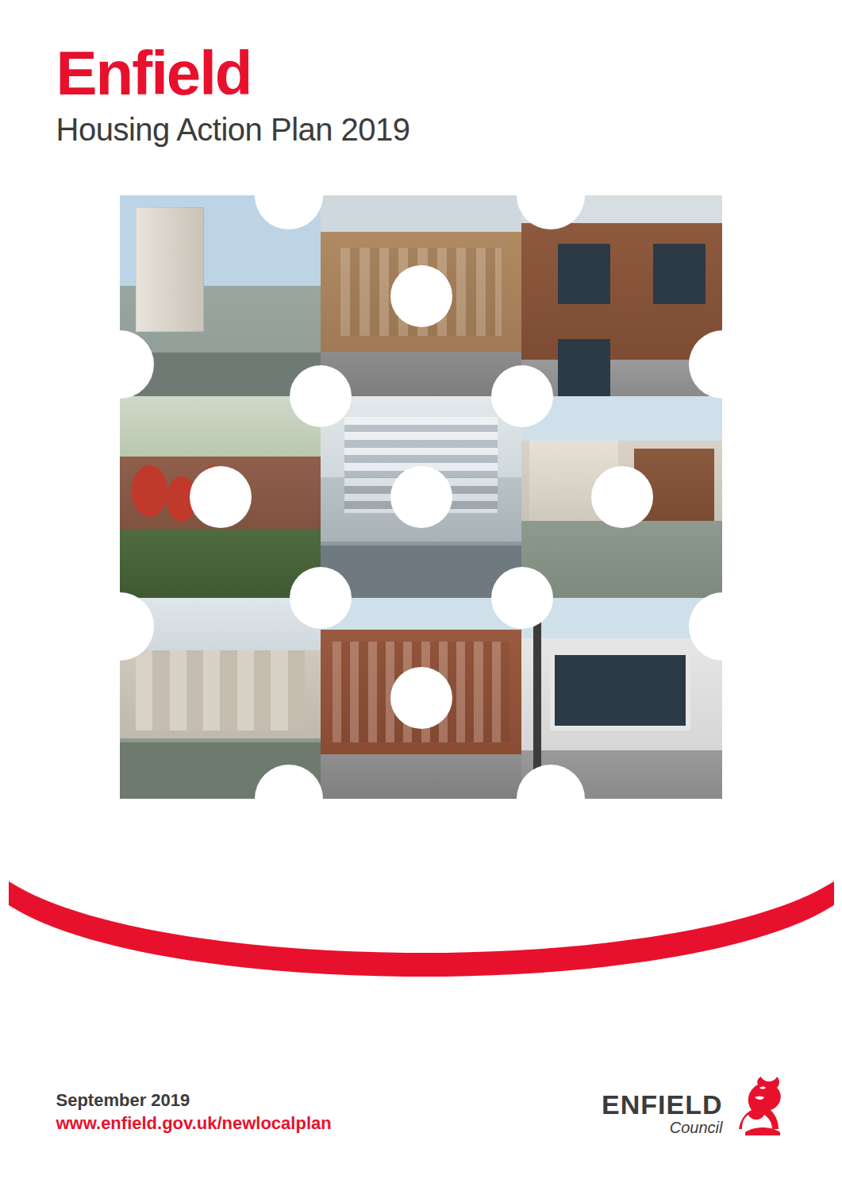Enfield
Housing Action Plan 2019
September 2019
www.enfield.gov.uk/newlocalplan
ENFIELD
Council